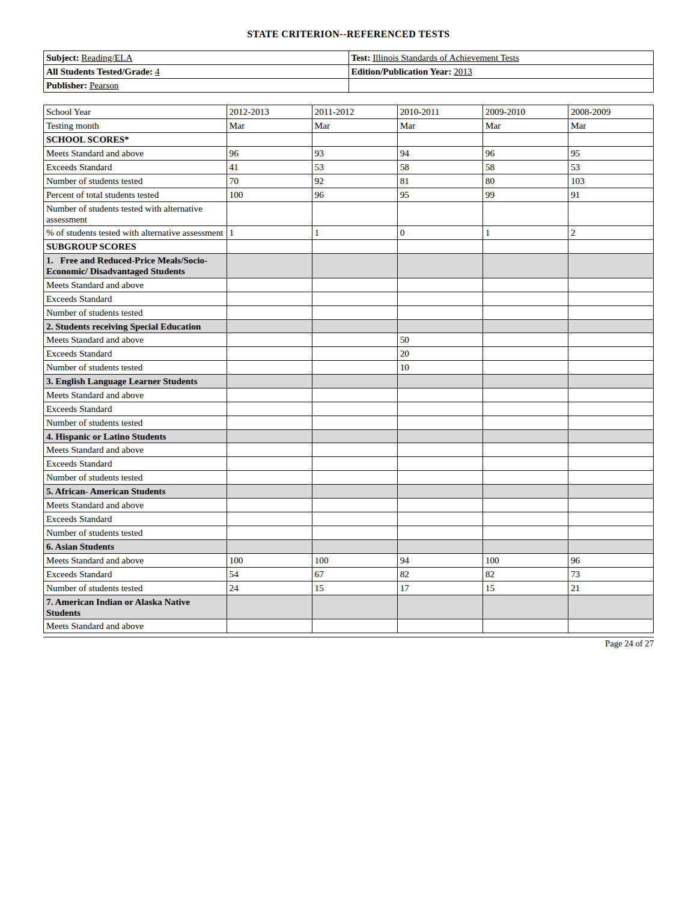STATE CRITERION--REFERENCED TESTS
| Subject: Reading/ELA | Test: Illinois Standards of Achievement Tests |
| All Students Tested/Grade: 4 | Edition/Publication Year: 2013 |
| Publisher: Pearson | |
| School Year | 2012-2013 | 2011-2012 | 2010-2011 | 2009-2010 | 2008-2009 |
| Testing month | Mar | Mar | Mar | Mar | Mar |
| SCHOOL SCORES* | | | | | |
| Meets Standard and above | 96 | 93 | 94 | 96 | 95 |
| Exceeds Standard | 41 | 53 | 58 | 58 | 53 |
| Number of students tested | 70 | 92 | 81 | 80 | 103 |
| Percent of total students tested | 100 | 96 | 95 | 99 | 91 |
| Number of students tested with alternative assessment | | | | | |
| % of students tested with alternative assessment | 1 | 1 | 0 | 1 | 2 |
| SUBGROUP SCORES | | | | | |
| 1. Free and Reduced-Price Meals/Socio-Economic/ Disadvantaged Students | | | | | |
| Meets Standard and above | | | | | |
| Exceeds Standard | | | | | |
| Number of students tested | | | | | |
| 2. Students receiving Special Education | | | | | |
| Meets Standard and above | | | 50 | | |
| Exceeds Standard | | | 20 | | |
| Number of students tested | | | 10 | | |
| 3. English Language Learner Students | | | | | |
| Meets Standard and above | | | | | |
| Exceeds Standard | | | | | |
| Number of students tested | | | | | |
| 4. Hispanic or Latino Students | | | | | |
| Meets Standard and above | | | | | |
| Exceeds Standard | | | | | |
| Number of students tested | | | | | |
| 5. African- American Students | | | | | |
| Meets Standard and above | | | | | |
| Exceeds Standard | | | | | |
| Number of students tested | | | | | |
| 6. Asian Students | | | | | |
| Meets Standard and above | 100 | 100 | 94 | 100 | 96 |
| Exceeds Standard | 54 | 67 | 82 | 82 | 73 |
| Number of students tested | 24 | 15 | 17 | 15 | 21 |
| 7. American Indian or Alaska Native Students | | | | | |
| Meets Standard and above | | | | | |
Page 24 of 27